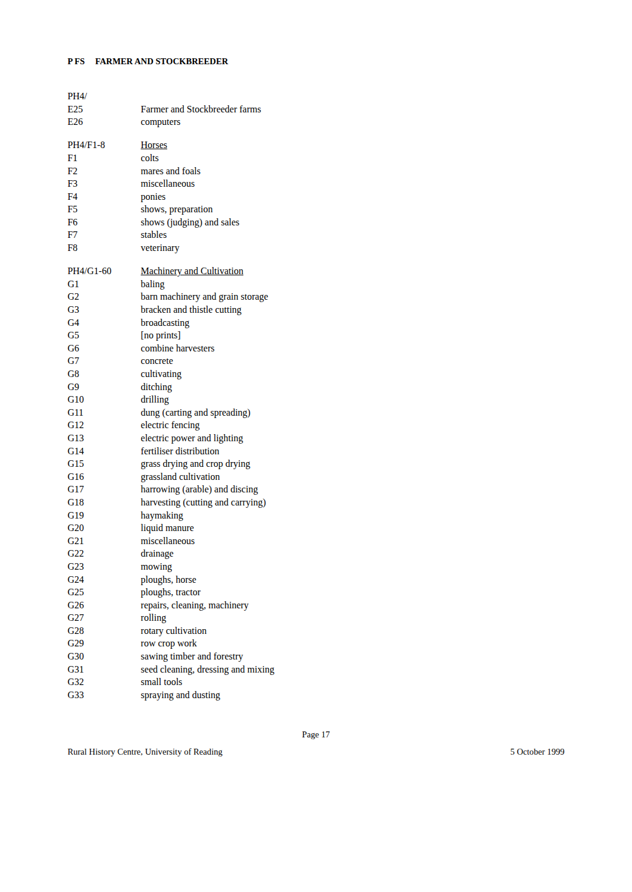P FSFARMER AND STOCKBREEDER
| PH4/ | |
| E25 | Farmer and Stockbreeder farms |
| E26 | computers |
| PH4/F1-8 | Horses |
| F1 | colts |
| F2 | mares and foals |
| F3 | miscellaneous |
| F4 | ponies |
| F5 | shows, preparation |
| F6 | shows (judging) and sales |
| F7 | stables |
| F8 | veterinary |
| PH4/G1-60 | Machinery and Cultivation |
| G1 | baling |
| G2 | barn machinery and grain storage |
| G3 | bracken and thistle cutting |
| G4 | broadcasting |
| G5 | [no prints] |
| G6 | combine harvesters |
| G7 | concrete |
| G8 | cultivating |
| G9 | ditching |
| G10 | drilling |
| G11 | dung (carting and spreading) |
| G12 | electric fencing |
| G13 | electric power and lighting |
| G14 | fertiliser distribution |
| G15 | grass drying and crop drying |
| G16 | grassland cultivation |
| G17 | harrowing (arable) and discing |
| G18 | harvesting (cutting and carrying) |
| G19 | haymaking |
| G20 | liquid manure |
| G21 | miscellaneous |
| G22 | drainage |
| G23 | mowing |
| G24 | ploughs, horse |
| G25 | ploughs, tractor |
| G26 | repairs, cleaning, machinery |
| G27 | rolling |
| G28 | rotary cultivation |
| G29 | row crop work |
| G30 | sawing timber and forestry |
| G31 | seed cleaning, dressing and mixing |
| G32 | small tools |
| G33 | spraying and dusting |
Page 17
Rural History Centre, University of Reading 5 October 1999